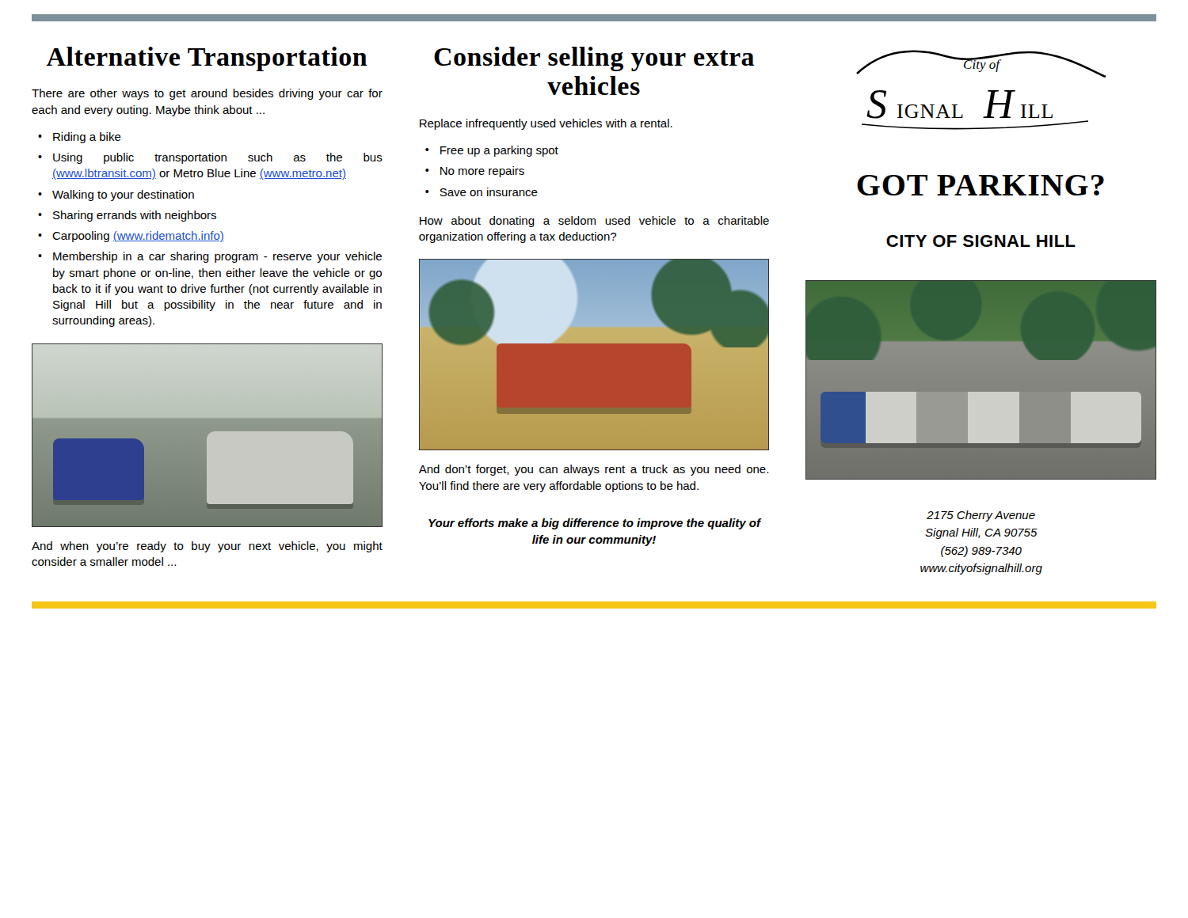Alternative Transportation
There are other ways to get around besides driving your car for each and every outing. Maybe think about ...
Riding a bike
Using public transportation such as the bus (www.lbtransit.com) or Metro Blue Line (www.metro.net)
Walking to your destination
Sharing errands with neighbors
Carpooling (www.ridematch.info)
Membership in a car sharing program - reserve your vehicle by smart phone or on-line, then either leave the vehicle or go back to it if you want to drive further (not currently available in Signal Hill but a possibility in the near future and in surrounding areas).
And when you’re ready to buy your next vehicle, you might consider a smaller model ...
Consider selling your extra vehicles
Replace infrequently used vehicles with a rental.
Free up a parking spot
No more repairs
Save on insurance
How about donating a seldom used vehicle to a charitable organization offering a tax deduction?
And don’t forget, you can always rent a truck as you need one. You’ll find there are very affordable options to be had.
Your efforts make a big difference to improve the quality of life in our community!
City of Signal Hill City of S IGNAL H ILL
GOT PARKING?
CITY OF SIGNAL HILL
2175 Cherry Avenue
Signal Hill, CA 90755
(562) 989-7340
www.cityofsignalhill.org